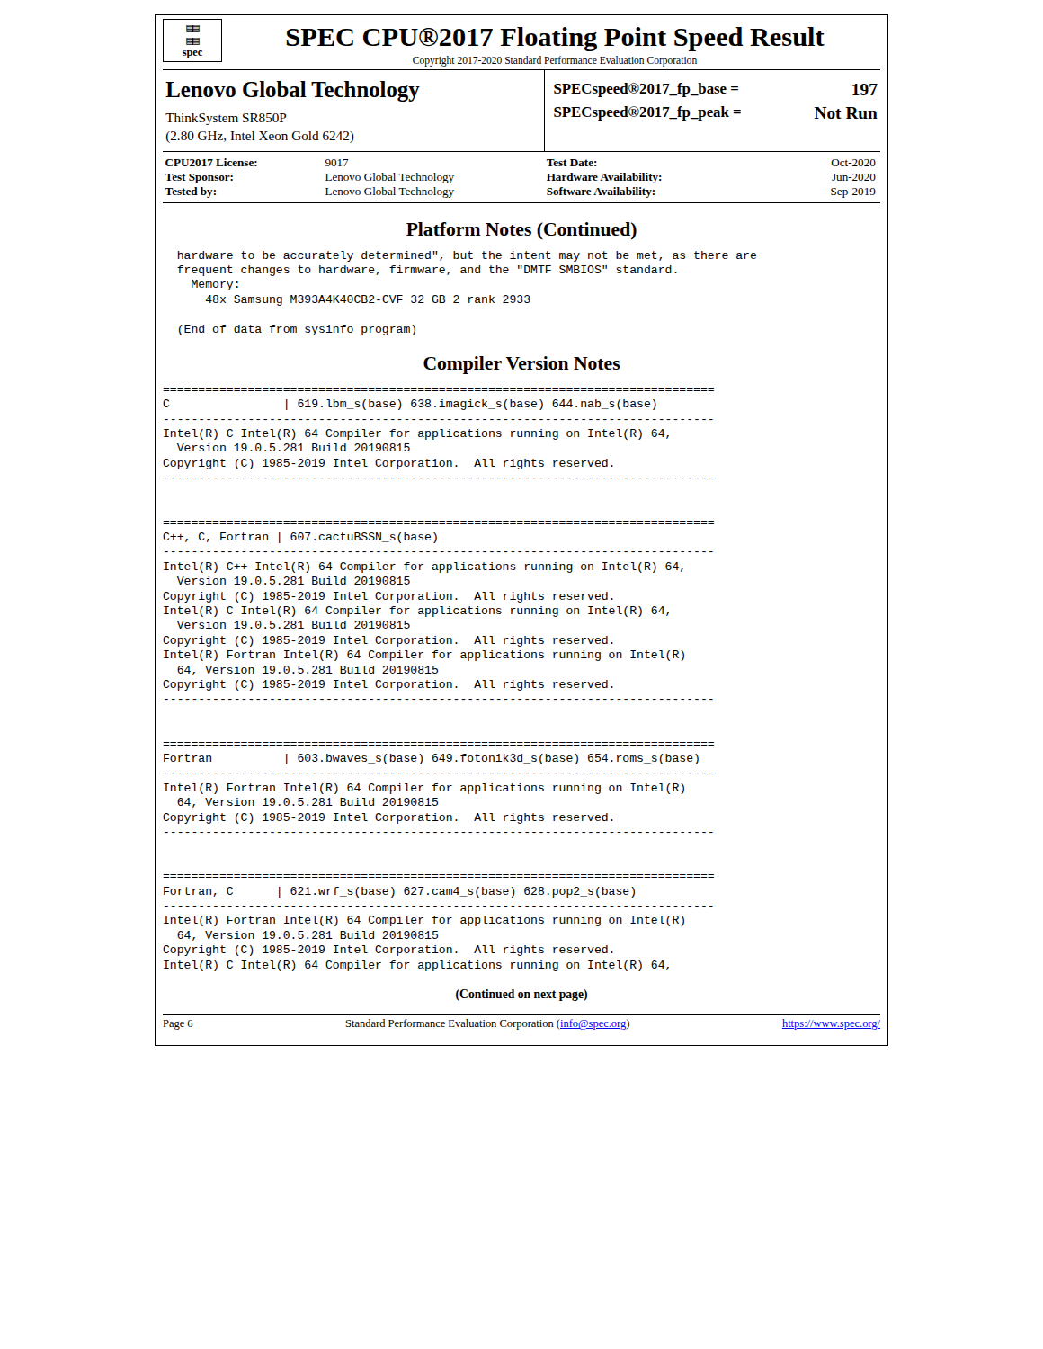▤▤
▤▤
spec
SPEC CPU®2017 Floating Point Speed Result
Copyright 2017-2020 Standard Performance Evaluation Corporation
Lenovo Global Technology
ThinkSystem SR850P
(2.80 GHz, Intel Xeon Gold 6242)
SPECspeed®2017_fp_base = 197
SPECspeed®2017_fp_peak = Not Run
| CPU2017 License: | 9017 |
| Test Sponsor: | Lenovo Global Technology |
| Tested by: | Lenovo Global Technology |
| Test Date: | Oct-2020 |
| Hardware Availability: | Jun-2020 |
| Software Availability: | Sep-2019 |
Platform Notes (Continued)
  hardware to be accurately determined", but the intent may not be met, as there are
  frequent changes to hardware, firmware, and the "DMTF SMBIOS" standard.
    Memory:
      48x Samsung M393A4K40CB2-CVF 32 GB 2 rank 2933

  (End of data from sysinfo program)
Compiler Version Notes
==============================================================================
C                | 619.lbm_s(base) 638.imagick_s(base) 644.nab_s(base)
------------------------------------------------------------------------------
Intel(R) C Intel(R) 64 Compiler for applications running on Intel(R) 64,
  Version 19.0.5.281 Build 20190815
Copyright (C) 1985-2019 Intel Corporation.  All rights reserved.
------------------------------------------------------------------------------


==============================================================================
C++, C, Fortran | 607.cactuBSSN_s(base)
------------------------------------------------------------------------------
Intel(R) C++ Intel(R) 64 Compiler for applications running on Intel(R) 64,
  Version 19.0.5.281 Build 20190815
Copyright (C) 1985-2019 Intel Corporation.  All rights reserved.
Intel(R) C Intel(R) 64 Compiler for applications running on Intel(R) 64,
  Version 19.0.5.281 Build 20190815
Copyright (C) 1985-2019 Intel Corporation.  All rights reserved.
Intel(R) Fortran Intel(R) 64 Compiler for applications running on Intel(R)
  64, Version 19.0.5.281 Build 20190815
Copyright (C) 1985-2019 Intel Corporation.  All rights reserved.
------------------------------------------------------------------------------


==============================================================================
Fortran          | 603.bwaves_s(base) 649.fotonik3d_s(base) 654.roms_s(base)
------------------------------------------------------------------------------
Intel(R) Fortran Intel(R) 64 Compiler for applications running on Intel(R)
  64, Version 19.0.5.281 Build 20190815
Copyright (C) 1985-2019 Intel Corporation.  All rights reserved.
------------------------------------------------------------------------------


==============================================================================
Fortran, C      | 621.wrf_s(base) 627.cam4_s(base) 628.pop2_s(base)
------------------------------------------------------------------------------
Intel(R) Fortran Intel(R) 64 Compiler for applications running on Intel(R)
  64, Version 19.0.5.281 Build 20190815
Copyright (C) 1985-2019 Intel Corporation.  All rights reserved.
Intel(R) C Intel(R) 64 Compiler for applications running on Intel(R) 64,
(Continued on next page)
Page 6
Standard Performance Evaluation Corporation (info@spec.org)
https://www.spec.org/